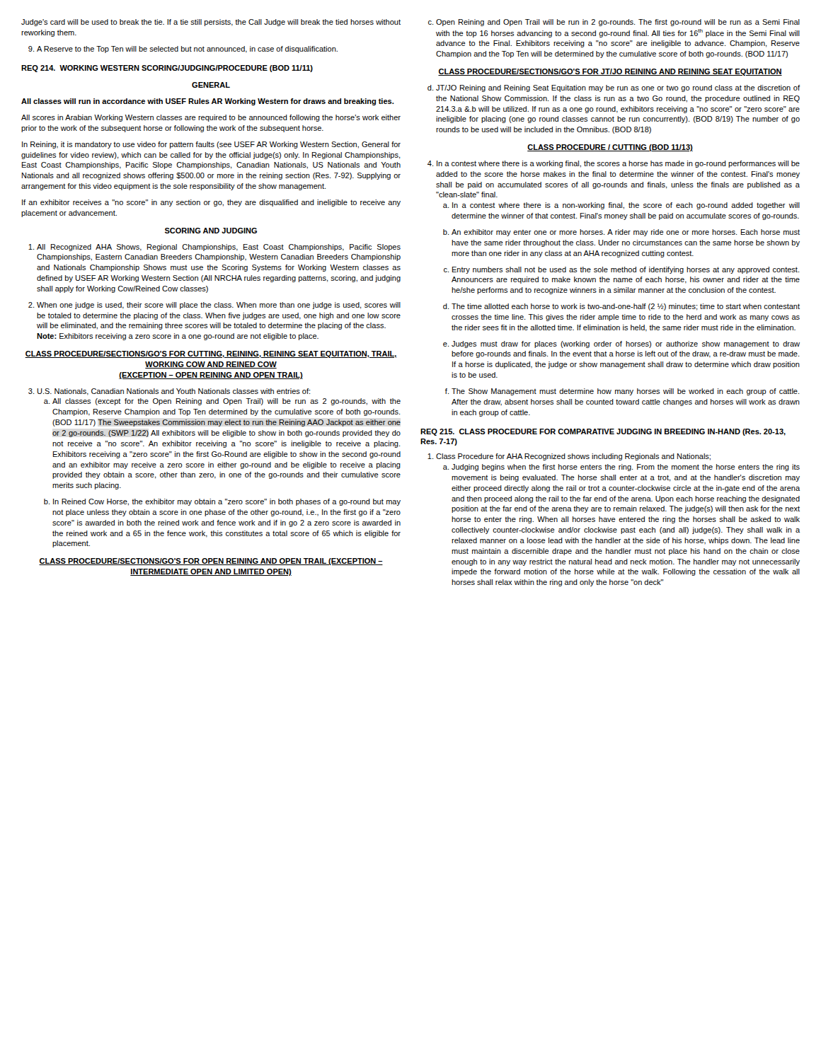Judge's card will be used to break the tie. If a tie still persists, the Call Judge will break the tied horses without reworking them.
A Reserve to the Top Ten will be selected but not announced, in case of disqualification.
REQ 214. WORKING WESTERN SCORING/JUDGING/PROCEDURE (BOD 11/11)
GENERAL
All classes will run in accordance with USEF Rules AR Working Western for draws and breaking ties.
All scores in Arabian Working Western classes are required to be announced following the horse's work either prior to the work of the subsequent horse or following the work of the subsequent horse.
In Reining, it is mandatory to use video for pattern faults (see USEF AR Working Western Section, General for guidelines for video review), which can be called for by the official judge(s) only. In Regional Championships, East Coast Championships, Pacific Slope Championships, Canadian Nationals, US Nationals and Youth Nationals and all recognized shows offering $500.00 or more in the reining section (Res. 7-92). Supplying or arrangement for this video equipment is the sole responsibility of the show management.
If an exhibitor receives a "no score" in any section or go, they are disqualified and ineligible to receive any placement or advancement.
SCORING AND JUDGING
All Recognized AHA Shows, Regional Championships, East Coast Championships, Pacific Slopes Championships, Eastern Canadian Breeders Championship, Western Canadian Breeders Championship and Nationals Championship Shows must use the Scoring Systems for Working Western classes as defined by USEF AR Working Western Section (All NRCHA rules regarding patterns, scoring, and judging shall apply for Working Cow/Reined Cow classes)
When one judge is used, their score will place the class. When more than one judge is used, scores will be totaled to determine the placing of the class. When five judges are used, one high and one low score will be eliminated, and the remaining three scores will be totaled to determine the placing of the class.
Note: Exhibitors receiving a zero score in a one go-round are not eligible to place.
CLASS PROCEDURE/SECTIONS/GO'S FOR CUTTING, REINING, REINING SEAT EQUITATION, TRAIL, WORKING COW AND REINED COW
(Exception – Open Reining and Open Trail)
U.S. Nationals, Canadian Nationals and Youth Nationals classes with entries of:
All classes (except for the Open Reining and Open Trail) will be run as 2 go-rounds, with the Champion, Reserve Champion and Top Ten determined by the cumulative score of both go-rounds. (BOD 11/17) The Sweepstakes Commission may elect to run the Reining AAO Jackpot as either one or 2 go-rounds. (SWP 1/22) All exhibitors will be eligible to show in both go-rounds provided they do not receive a "no score". An exhibitor receiving a "no score" is ineligible to receive a placing. Exhibitors receiving a "zero score" in the first Go-Round are eligible to show in the second go-round and an exhibitor may receive a zero score in either go-round and be eligible to receive a placing provided they obtain a score, other than zero, in one of the go-rounds and their cumulative score merits such placing.
In Reined Cow Horse, the exhibitor may obtain a "zero score" in both phases of a go-round but may not place unless they obtain a score in one phase of the other go-round, i.e., In the first go if a "zero score" is awarded in both the reined work and fence work and if in go 2 a zero score is awarded in the reined work and a 65 in the fence work, this constitutes a total score of 65 which is eligible for placement.
CLASS PROCEDURE/SECTIONS/GO'S FOR OPEN REINING AND OPEN TRAIL (Exception – Intermediate Open and Limited Open)
Open Reining and Open Trail will be run in 2 go-rounds. The first go-round will be run as a Semi Final with the top 16 horses advancing to a second go-round final. All ties for 16th place in the Semi Final will advance to the Final. Exhibitors receiving a "no score" are ineligible to advance. Champion, Reserve Champion and the Top Ten will be determined by the cumulative score of both go-rounds. (BOD 11/17)
CLASS PROCEDURE/SECTIONS/GO'S FOR JT/JO REINING AND REINING SEAT EQUITATION
JT/JO Reining and Reining Seat Equitation may be run as one or two go round class at the discretion of the National Show Commission. If the class is run as a two Go round, the procedure outlined in REQ 214.3.a &.b will be utilized. If run as a one go round, exhibitors receiving a "no score" or "zero score" are ineligible for placing (one go round classes cannot be run concurrently). (BOD 8/19) The number of go rounds to be used will be included in the Omnibus. (BOD 8/18)
CLASS PROCEDURE / CUTTING (BOD 11/13)
In a contest where there is a working final, the scores a horse has made in go-round performances will be added to the score the horse makes in the final to determine the winner of the contest. Final's money shall be paid on accumulated scores of all go-rounds and finals, unless the finals are published as a "clean-slate" final.
In a contest where there is a non-working final, the score of each go-round added together will determine the winner of that contest. Final's money shall be paid on accumulate scores of go-rounds.
An exhibitor may enter one or more horses. A rider may ride one or more horses. Each horse must have the same rider throughout the class. Under no circumstances can the same horse be shown by more than one rider in any class at an AHA recognized cutting contest.
Entry numbers shall not be used as the sole method of identifying horses at any approved contest. Announcers are required to make known the name of each horse, his owner and rider at the time he/she performs and to recognize winners in a similar manner at the conclusion of the contest.
The time allotted each horse to work is two-and-one-half (2 ½) minutes; time to start when contestant crosses the time line. This gives the rider ample time to ride to the herd and work as many cows as the rider sees fit in the allotted time. If elimination is held, the same rider must ride in the elimination.
Judges must draw for places (working order of horses) or authorize show management to draw before go-rounds and finals. In the event that a horse is left out of the draw, a re-draw must be made. If a horse is duplicated, the judge or show management shall draw to determine which draw position is to be used.
The Show Management must determine how many horses will be worked in each group of cattle. After the draw, absent horses shall be counted toward cattle changes and horses will work as drawn in each group of cattle.
REQ 215. CLASS PROCEDURE FOR COMPARATIVE JUDGING IN BREEDING IN-HAND (Res. 20-13, Res. 7-17)
Class Procedure for AHA Recognized shows including Regionals and Nationals;
Judging begins when the first horse enters the ring. From the moment the horse enters the ring its movement is being evaluated. The horse shall enter at a trot, and at the handler's discretion may either proceed directly along the rail or trot a counter-clockwise circle at the in-gate end of the arena and then proceed along the rail to the far end of the arena. Upon each horse reaching the designated position at the far end of the arena they are to remain relaxed. The judge(s) will then ask for the next horse to enter the ring. When all horses have entered the ring the horses shall be asked to walk collectively counter-clockwise and/or clockwise past each (and all) judge(s). They shall walk in a relaxed manner on a loose lead with the handler at the side of his horse, whips down. The lead line must maintain a discernible drape and the handler must not place his hand on the chain or close enough to in any way restrict the natural head and neck motion. The handler may not unnecessarily impede the forward motion of the horse while at the walk. Following the cessation of the walk all horses shall relax within the ring and only the horse "on deck"